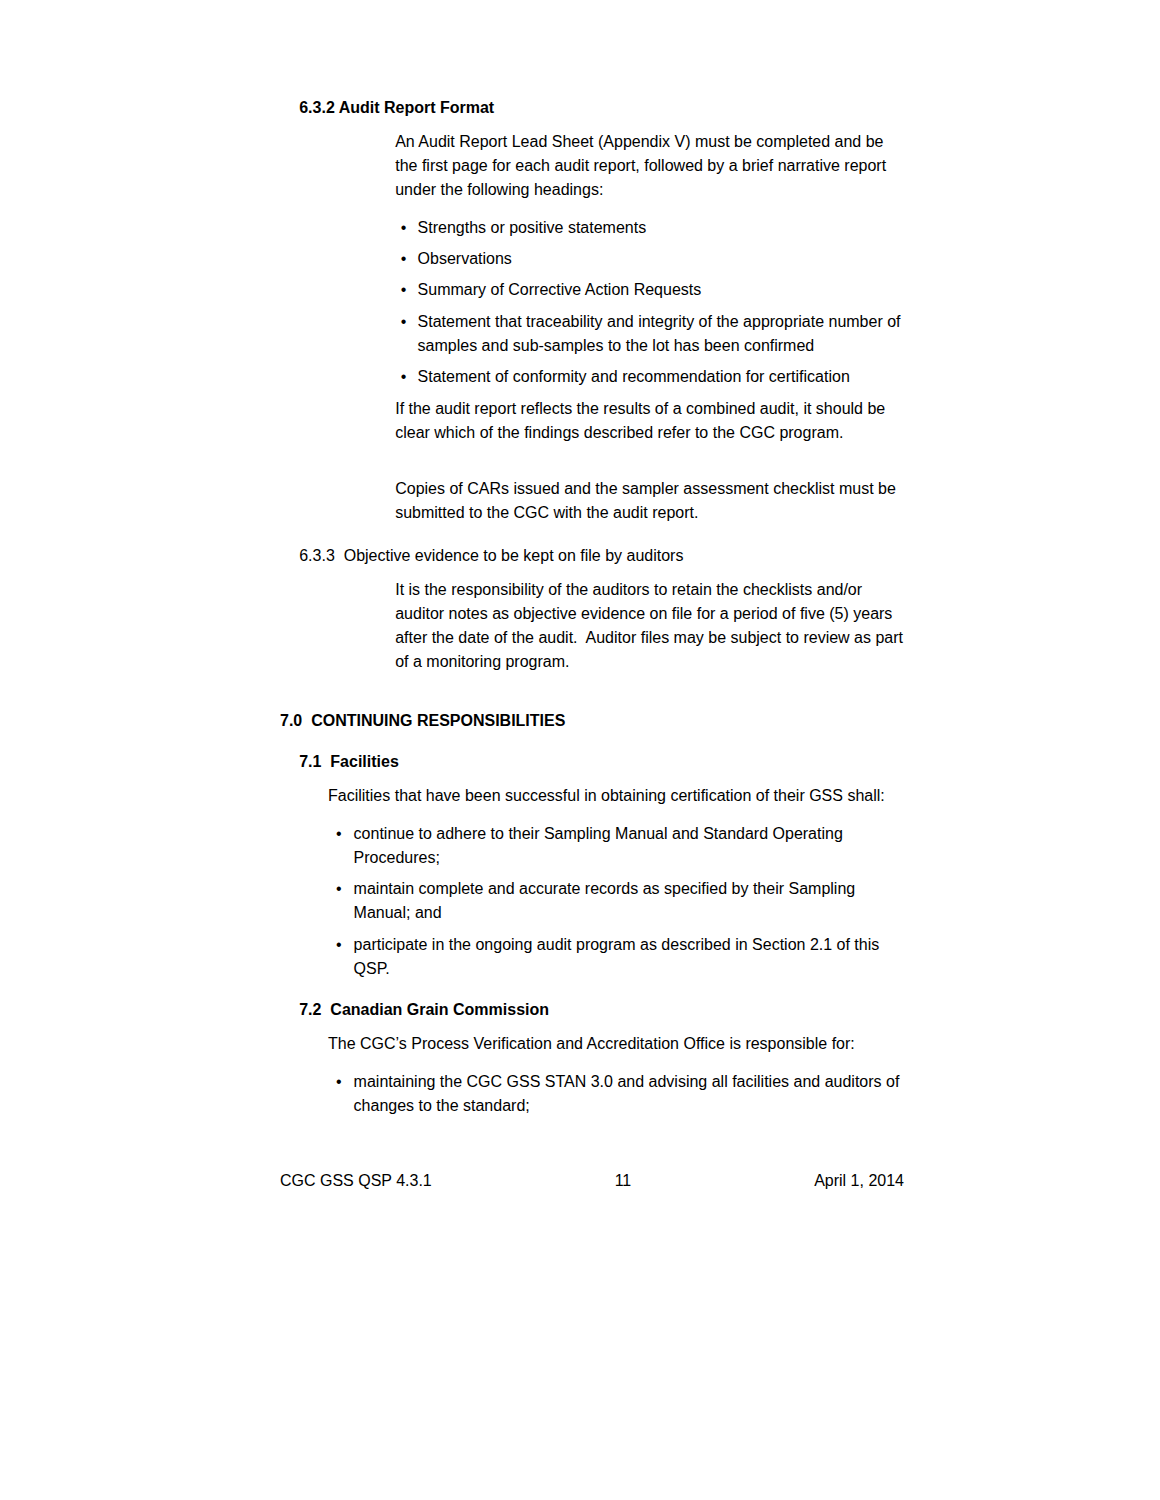6.3.2 Audit Report Format
An Audit Report Lead Sheet (Appendix V) must be completed and be the first page for each audit report, followed by a brief narrative report under the following headings:
Strengths or positive statements
Observations
Summary of Corrective Action Requests
Statement that traceability and integrity of the appropriate number of samples and sub-samples to the lot has been confirmed
Statement of conformity and recommendation for certification
If the audit report reflects the results of a combined audit, it should be clear which of the findings described refer to the CGC program.
Copies of CARs issued and the sampler assessment checklist must be submitted to the CGC with the audit report.
6.3.3 Objective evidence to be kept on file by auditors
It is the responsibility of the auditors to retain the checklists and/or auditor notes as objective evidence on file for a period of five (5) years after the date of the audit. Auditor files may be subject to review as part of a monitoring program.
7.0 CONTINUING RESPONSIBILITIES
7.1 Facilities
Facilities that have been successful in obtaining certification of their GSS shall:
continue to adhere to their Sampling Manual and Standard Operating Procedures;
maintain complete and accurate records as specified by their Sampling Manual; and
participate in the ongoing audit program as described in Section 2.1 of this QSP.
7.2 Canadian Grain Commission
The CGC’s Process Verification and Accreditation Office is responsible for:
maintaining the CGC GSS STAN 3.0 and advising all facilities and auditors of changes to the standard;
CGC GSS QSP 4.3.1 11 April 1, 2014